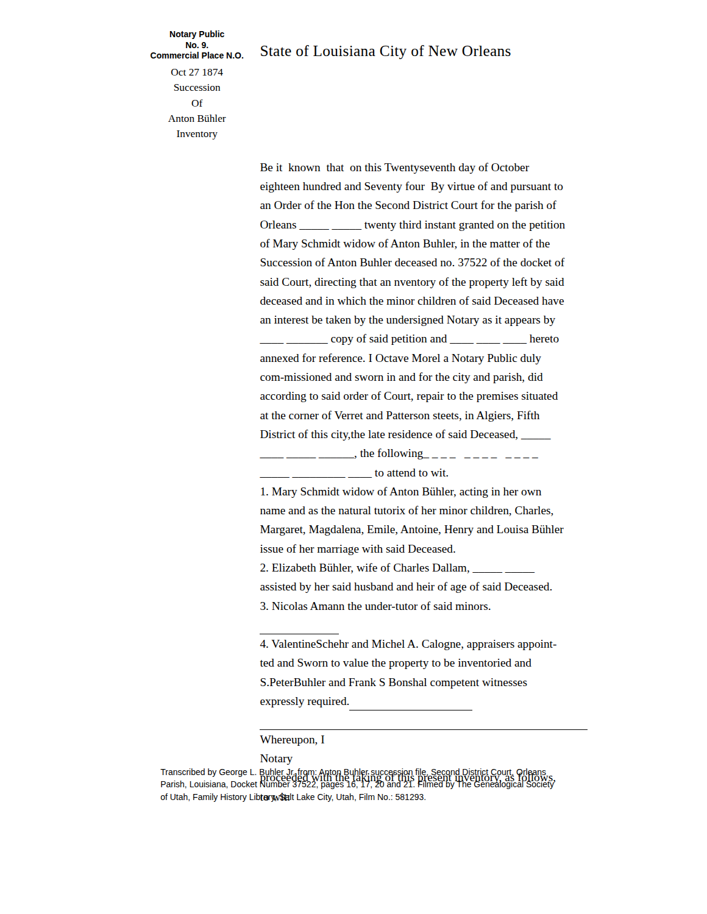Notary Public
No. 9.
Commercial Place N.O.
Oct 27 1874
Succession
Of
Anton Bühler
Inventory
State of Louisiana City of New Orleans
Be it known that on this Twentyseventh day of October eighteen hundred and Seventy four By virtue of and pursuant to an Order of the Hon the Second District Court for the parish of Orleans _____ _____ twenty third instant granted on the petition of Mary Schmidt widow of Anton Buhler, in the matter of the Succession of Anton Buhler deceased no. 37522 of the docket of said Court, directing that an nventory of the property left by said deceased and in which the minor children of said Deceased have an interest be taken by the undersigned Notary as it appears by ____ _______ copy of said petition and ____ ____ ____ hereto annexed for reference. I Octave Morel a Notary Public duly com-missioned and sworn in and for the city and parish, did according to said order of Court, repair to the premises situated at the corner of Verret and Patterson steets, in Algiers, Fifth District of this city,the late residence of said Deceased, _____ ____ _____ ______, the following_ _ _ _ _ _ _ _ _ _ _ _ _____ _________ ____ to attend to wit.
1. Mary Schmidt widow of Anton Bühler, acting in her own name and as the natural tutorix of her minor children, Charles, Margaret, Magdalena, Emile, Antoine, Henry and Louisa Bühler issue of her marriage with said Deceased.
2. Elizabeth Bühler, wife of Charles Dallam, _____ _____ assisted by her said husband and heir of age of said Deceased.
3. Nicolas Amann the under-tutor of said minors.
4. ValentineSchehr and Michel A. Calogne, appraisers appoint-ted and Sworn to value the property to be inventoried and S.PeterBuhler and Frank S Bonshal competent witnesses expressly required.
Whereupon, I
Notary
proceeded with the taking of this present inventory, as follows, to wit:
Transcribed by George L. Buhler Jr. from: Anton Buhler succession file, Second District Court, Orleans Parish, Louisiana, Docket Number 37522, pages 16, 17, 20 and 21. Filmed by The Genealogical Society of Utah, Family History Library, Salt Lake City, Utah, Film No.: 581293.